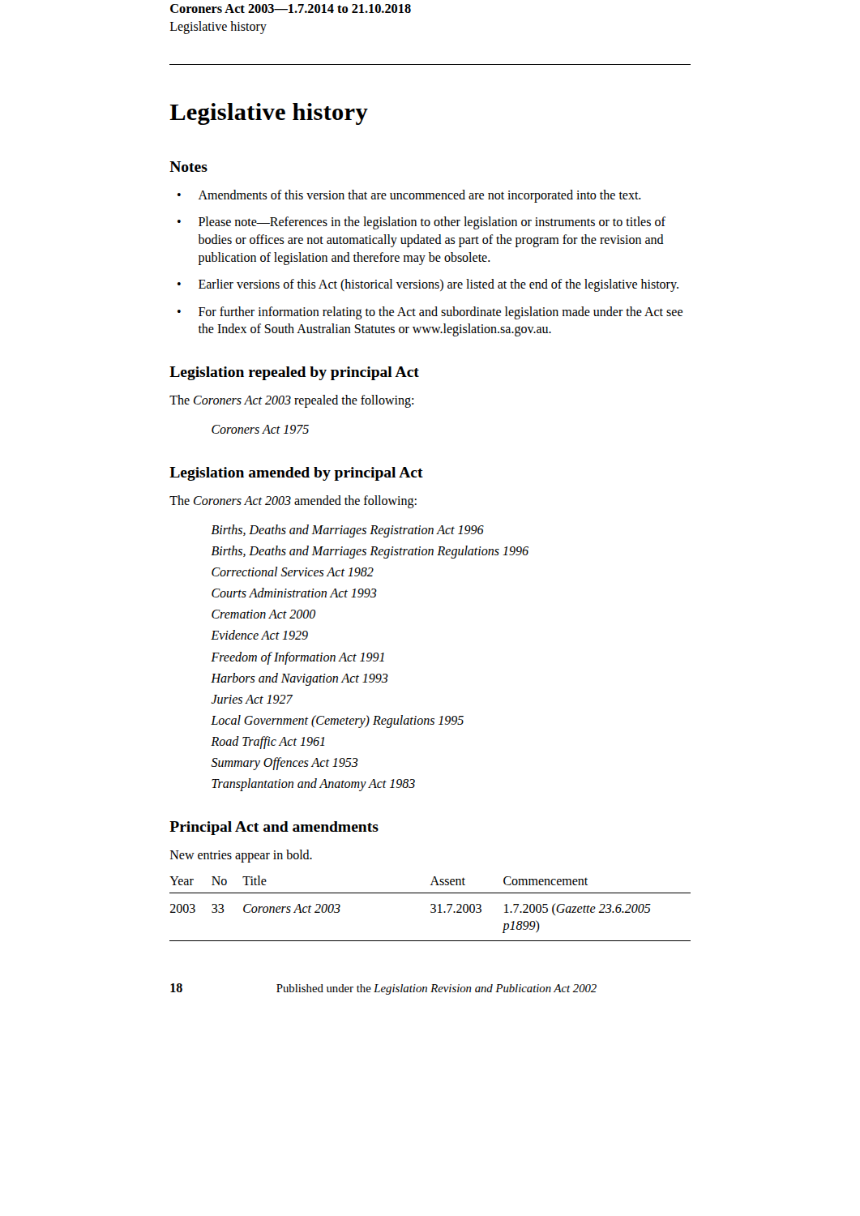Coroners Act 2003—1.7.2014 to 21.10.2018
Legislative history
Legislative history
Notes
Amendments of this version that are uncommenced are not incorporated into the text.
Please note—References in the legislation to other legislation or instruments or to titles of bodies or offices are not automatically updated as part of the program for the revision and publication of legislation and therefore may be obsolete.
Earlier versions of this Act (historical versions) are listed at the end of the legislative history.
For further information relating to the Act and subordinate legislation made under the Act see the Index of South Australian Statutes or www.legislation.sa.gov.au.
Legislation repealed by principal Act
The Coroners Act 2003 repealed the following:
Coroners Act 1975
Legislation amended by principal Act
The Coroners Act 2003 amended the following:
Births, Deaths and Marriages Registration Act 1996
Births, Deaths and Marriages Registration Regulations 1996
Correctional Services Act 1982
Courts Administration Act 1993
Cremation Act 2000
Evidence Act 1929
Freedom of Information Act 1991
Harbors and Navigation Act 1993
Juries Act 1927
Local Government (Cemetery) Regulations 1995
Road Traffic Act 1961
Summary Offences Act 1953
Transplantation and Anatomy Act 1983
Principal Act and amendments
New entries appear in bold.
| Year | No | Title | Assent | Commencement |
| --- | --- | --- | --- | --- |
| 2003 | 33 | Coroners Act 2003 | 31.7.2003 | 1.7.2005 ( Gazette 23.6.2005 p1899 ) |
18
Published under the Legislation Revision and Publication Act 2002